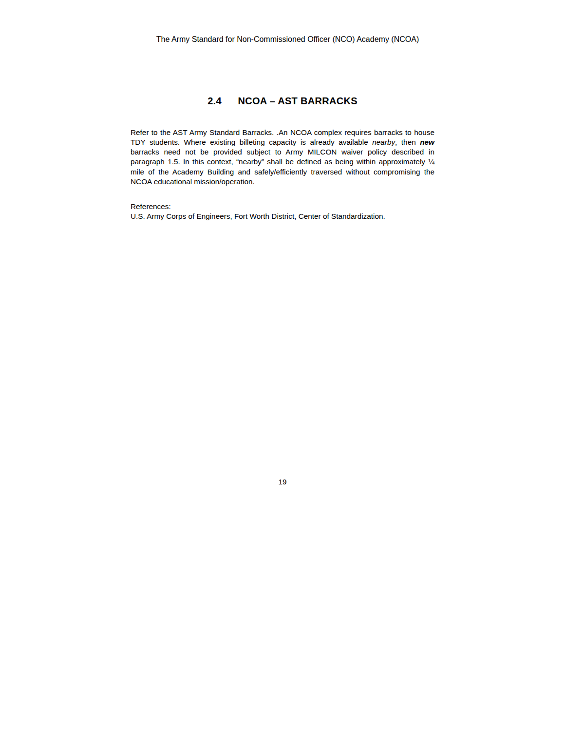The Army Standard for Non-Commissioned Officer (NCO) Academy (NCOA)
2.4 NCOA – AST BARRACKS
Refer to the AST Army Standard Barracks. .An NCOA complex requires barracks to house TDY students. Where existing billeting capacity is already available nearby, then new barracks need not be provided subject to Army MILCON waiver policy described in paragraph 1.5. In this context, “nearby” shall be defined as being within approximately ¼ mile of the Academy Building and safely/efficiently traversed without compromising the NCOA educational mission/operation.
References:
U.S. Army Corps of Engineers, Fort Worth District, Center of Standardization.
19